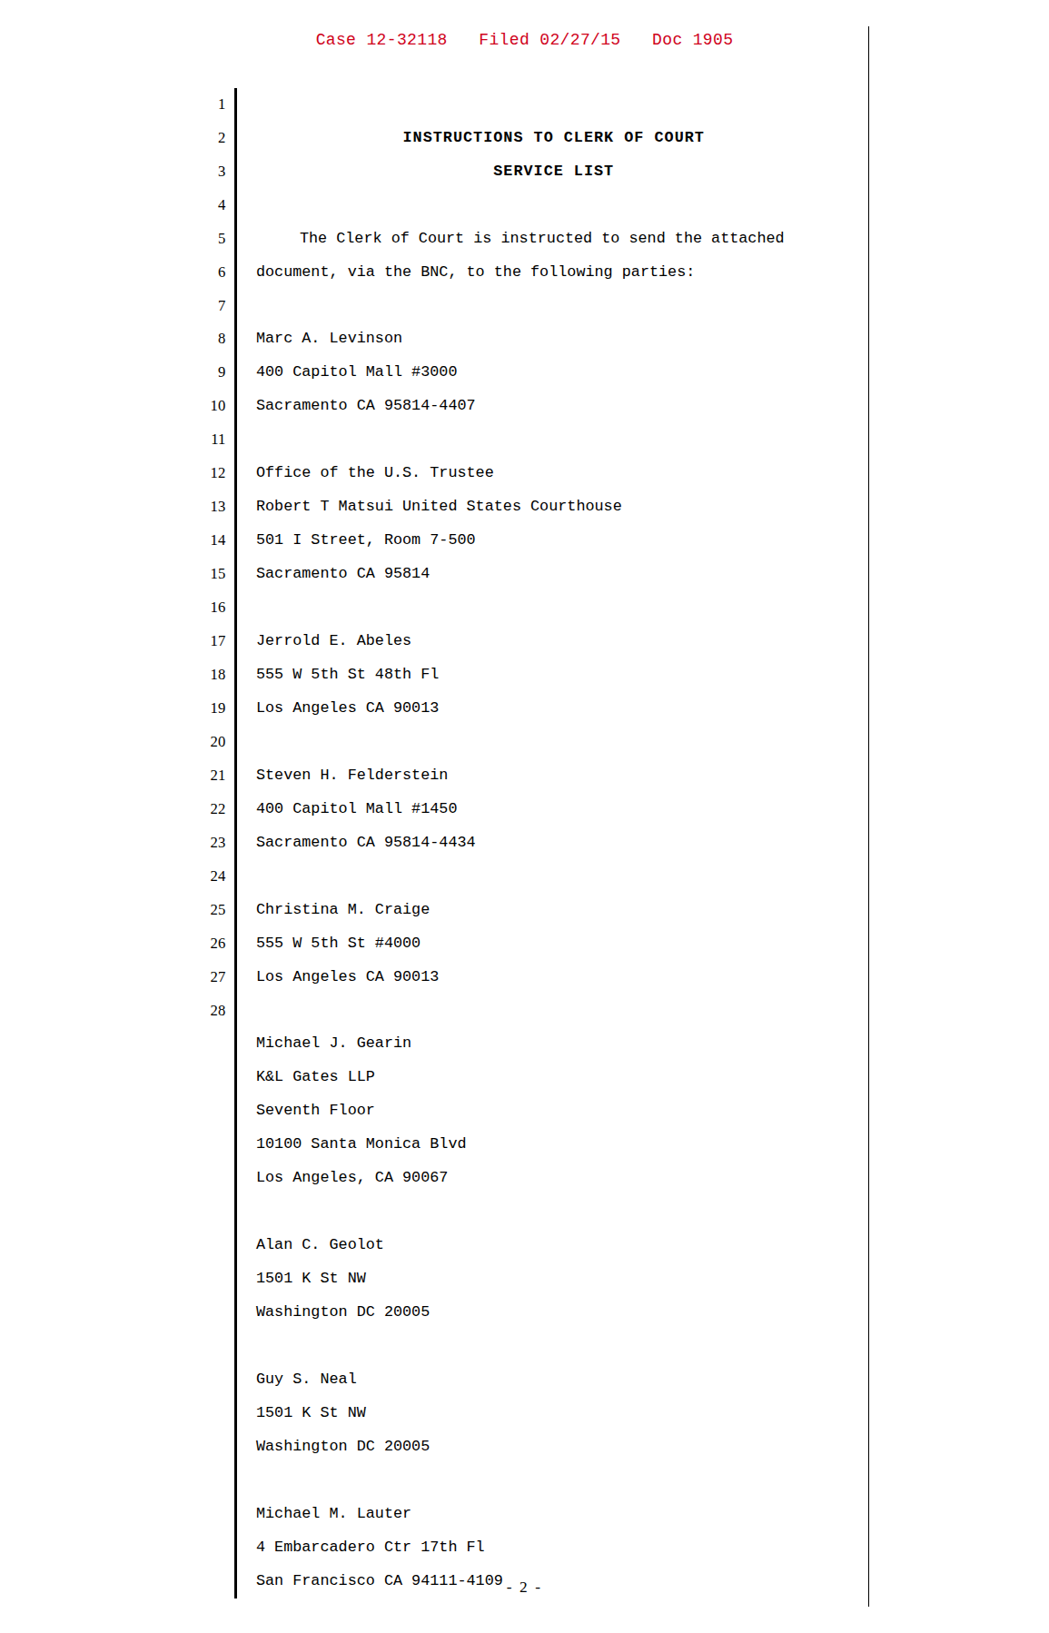Case 12-32118 Filed 02/27/15 Doc 1905
1
2
3
4
5
6
7
8
9
10
11
12
13
14
15
16
17
18
19
20
21
22
23
24
25
26
27
28
INSTRUCTIONS TO CLERK OF COURT SERVICE LIST
The Clerk of Court is instructed to send the attached document, via the BNC, to the following parties:
Marc A. Levinson 400 Capitol Mall #3000 Sacramento CA 95814-4407
Office of the U.S. Trustee Robert T Matsui United States Courthouse 501 I Street, Room 7-500 Sacramento CA 95814
Jerrold E. Abeles 555 W 5th St 48th Fl Los Angeles CA 90013
Steven H. Felderstein 400 Capitol Mall #1450 Sacramento CA 95814-4434
Christina M. Craige 555 W 5th St #4000 Los Angeles CA 90013
Michael J. Gearin K&L Gates LLP Seventh Floor 10100 Santa Monica Blvd Los Angeles, CA 90067
Alan C. Geolot 1501 K St NW Washington DC 20005
Guy S. Neal 1501 K St NW Washington DC 20005
Michael M. Lauter 4 Embarcadero Ctr 17th Fl San Francisco CA 94111-4109
- 2 -